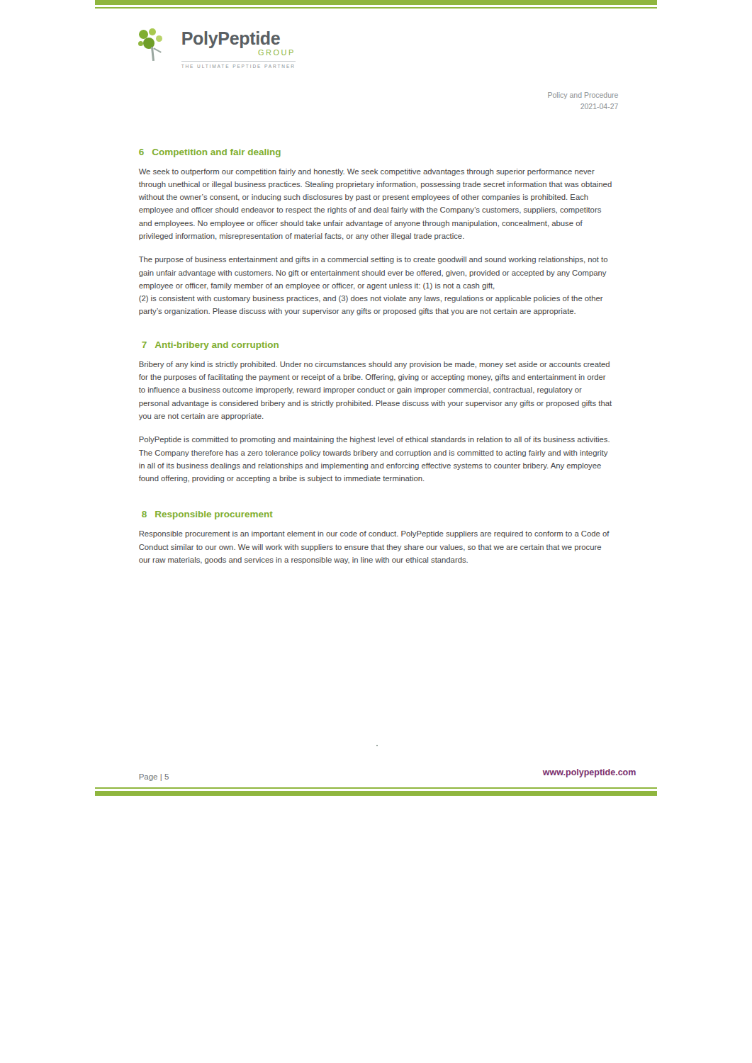PolyPeptide
GROUP
THE ULTIMATE PEPTIDE PARTNER
Policy and Procedure
2021-04-27
6 Competition and fair dealing
We seek to outperform our competition fairly and honestly. We seek competitive advantages through superior performance never through unethical or illegal business practices. Stealing proprietary information, possessing trade secret information that was obtained without the owner’s consent, or inducing such disclosures by past or present employees of other companies is prohibited. Each employee and officer should endeavor to respect the rights of and deal fairly with the Company’s customers, suppliers, competitors and employees. No employee or officer should take unfair advantage of anyone through manipulation, concealment, abuse of privileged information, misrepresentation of material facts, or any other illegal trade practice.
The purpose of business entertainment and gifts in a commercial setting is to create goodwill and sound working relationships, not to gain unfair advantage with customers. No gift or entertainment should ever be offered, given, provided or accepted by any Company employee or officer, family member of an employee or officer, or agent unless it: (1) is not a cash gift,
(2) is consistent with customary business practices, and (3) does not violate any laws, regulations or applicable policies of the other party’s organization. Please discuss with your supervisor any gifts or proposed gifts that you are not certain are appropriate.
7 Anti-bribery and corruption
Bribery of any kind is strictly prohibited. Under no circumstances should any provision be made, money set aside or accounts created for the purposes of facilitating the payment or receipt of a bribe. Offering, giving or accepting money, gifts and entertainment in order to influence a business outcome improperly, reward improper conduct or gain improper commercial, contractual, regulatory or personal advantage is considered bribery and is strictly prohibited. Please discuss with your supervisor any gifts or proposed gifts that you are not certain are appropriate.
PolyPeptide is committed to promoting and maintaining the highest level of ethical standards in relation to all of its business activities. The Company therefore has a zero tolerance policy towards bribery and corruption and is committed to acting fairly and with integrity in all of its business dealings and relationships and implementing and enforcing effective systems to counter bribery. Any employee found offering, providing or accepting a bribe is subject to immediate termination.
8 Responsible procurement
Responsible procurement is an important element in our code of conduct. PolyPeptide suppliers are required to conform to a Code of Conduct similar to our own. We will work with suppliers to ensure that they share our values, so that we are certain that we procure our raw materials, goods and services in a responsible way, in line with our ethical standards.
Page | 5
www.polypeptide.com